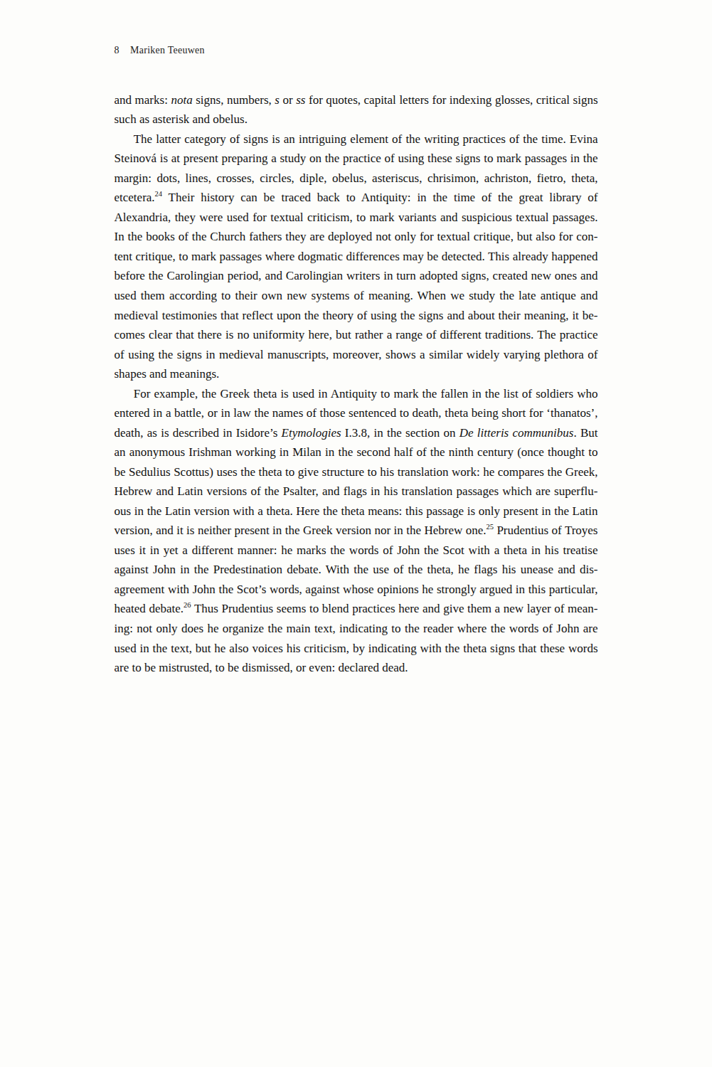8 Mariken Teeuwen
and marks: nota signs, numbers, s or ss for quotes, capital letters for indexing glosses, critical signs such as asterisk and obelus.
The latter category of signs is an intriguing element of the writing practices of the time. Evina Steinová is at present preparing a study on the practice of using these signs to mark passages in the margin: dots, lines, crosses, circles, diple, obelus, asteriscus, chrisimon, achriston, fietro, theta, etcetera.24 Their history can be traced back to Antiquity: in the time of the great library of Alexandria, they were used for textual criticism, to mark variants and suspicious textual passages. In the books of the Church fathers they are deployed not only for textual critique, but also for content critique, to mark passages where dogmatic differences may be detected. This already happened before the Carolingian period, and Carolingian writers in turn adopted signs, created new ones and used them according to their own new systems of meaning. When we study the late antique and medieval testimonies that reflect upon the theory of using the signs and about their meaning, it becomes clear that there is no uniformity here, but rather a range of different traditions. The practice of using the signs in medieval manuscripts, moreover, shows a similar widely varying plethora of shapes and meanings.
For example, the Greek theta is used in Antiquity to mark the fallen in the list of soldiers who entered in a battle, or in law the names of those sentenced to death, theta being short for ‘thanatos’, death, as is described in Isidore’s Etymologies I.3.8, in the section on De litteris communibus. But an anonymous Irishman working in Milan in the second half of the ninth century (once thought to be Sedulius Scottus) uses the theta to give structure to his translation work: he compares the Greek, Hebrew and Latin versions of the Psalter, and flags in his translation passages which are superfluous in the Latin version with a theta. Here the theta means: this passage is only present in the Latin version, and it is neither present in the Greek version nor in the Hebrew one.25 Prudentius of Troyes uses it in yet a different manner: he marks the words of John the Scot with a theta in his treatise against John in the Predestination debate. With the use of the theta, he flags his unease and disagreement with John the Scot’s words, against whose opinions he strongly argued in this particular, heated debate.26 Thus Prudentius seems to blend practices here and give them a new layer of meaning: not only does he organize the main text, indicating to the reader where the words of John are used in the text, but he also voices his criticism, by indicating with the theta signs that these words are to be mistrusted, to be dismissed, or even: declared dead.